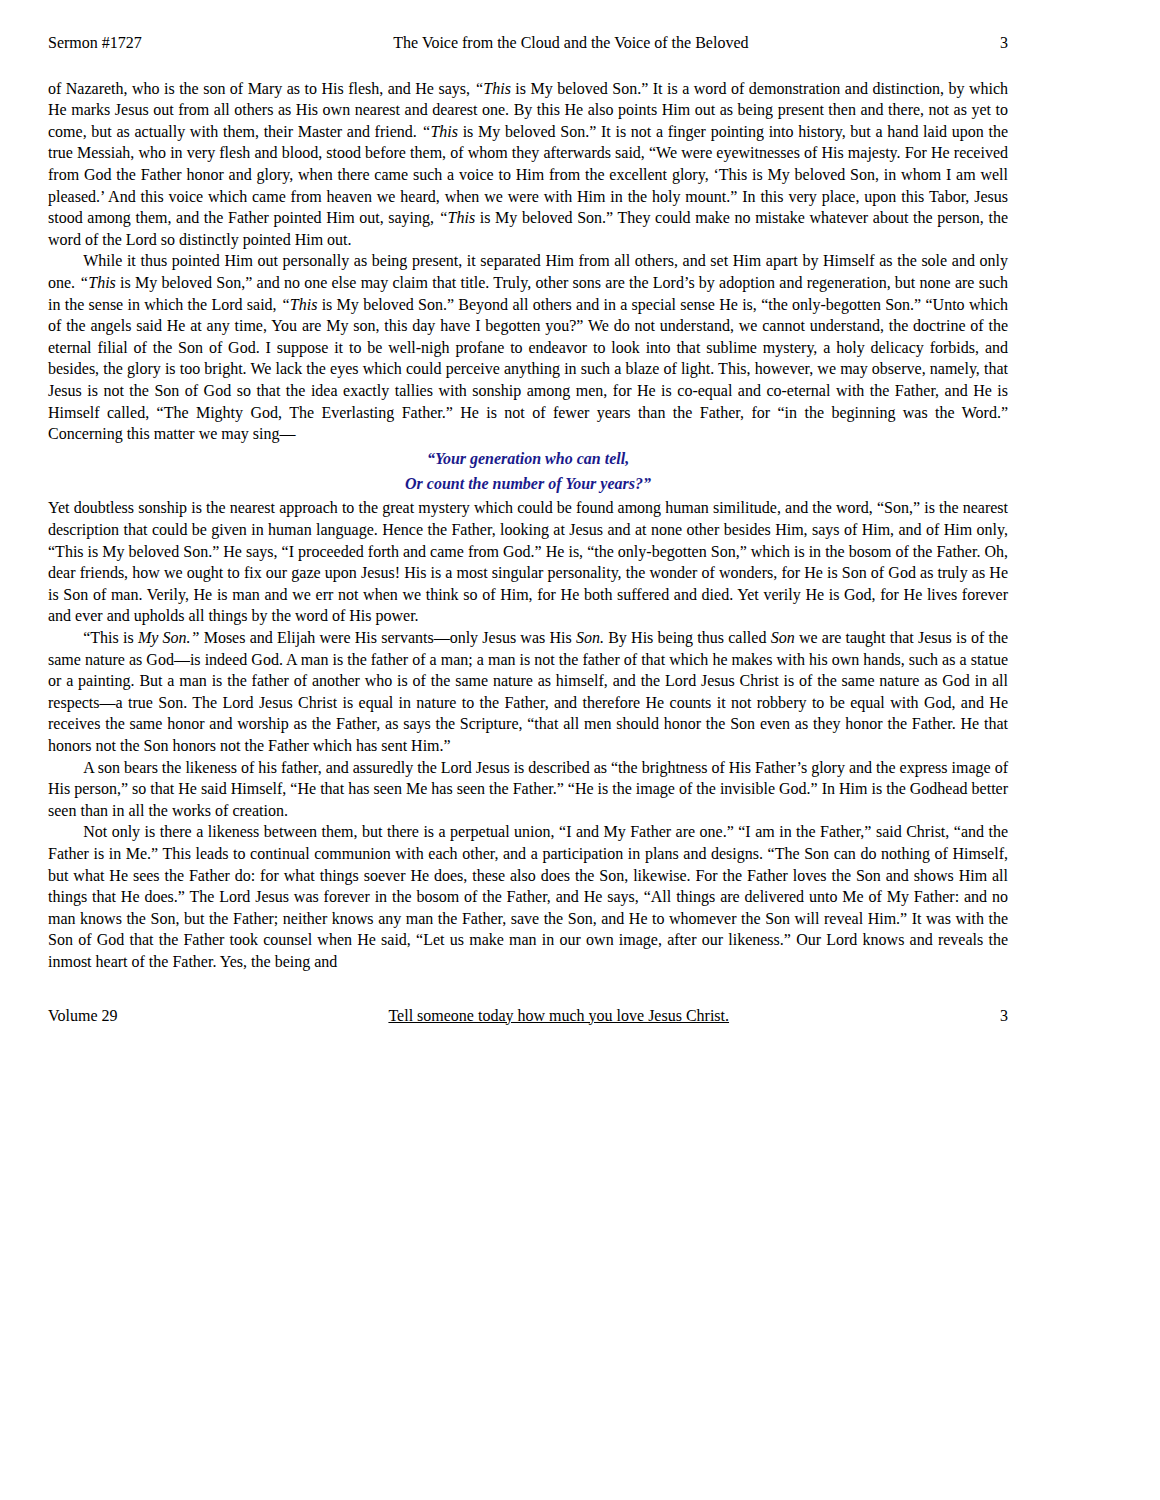Sermon #1727
The Voice from the Cloud and the Voice of the Beloved
3
of Nazareth, who is the son of Mary as to His flesh, and He says, “This is My beloved Son.” It is a word of demonstration and distinction, by which He marks Jesus out from all others as His own nearest and dearest one. By this He also points Him out as being present then and there, not as yet to come, but as actually with them, their Master and friend. “This is My beloved Son.” It is not a finger pointing into history, but a hand laid upon the true Messiah, who in very flesh and blood, stood before them, of whom they afterwards said, “We were eyewitnesses of His majesty. For He received from God the Father honor and glory, when there came such a voice to Him from the excellent glory, ‘This is My beloved Son, in whom I am well pleased.’ And this voice which came from heaven we heard, when we were with Him in the holy mount.” In this very place, upon this Tabor, Jesus stood among them, and the Father pointed Him out, saying, “This is My beloved Son.” They could make no mistake whatever about the person, the word of the Lord so distinctly pointed Him out.
While it thus pointed Him out personally as being present, it separated Him from all others, and set Him apart by Himself as the sole and only one. “This is My beloved Son,” and no one else may claim that title. Truly, other sons are the Lord’s by adoption and regeneration, but none are such in the sense in which the Lord said, “This is My beloved Son.” Beyond all others and in a special sense He is, “the only-begotten Son.” “Unto which of the angels said He at any time, You are My son, this day have I begotten you?” We do not understand, we cannot understand, the doctrine of the eternal filial of the Son of God. I suppose it to be well-nigh profane to endeavor to look into that sublime mystery, a holy delicacy forbids, and besides, the glory is too bright. We lack the eyes which could perceive anything in such a blaze of light. This, however, we may observe, namely, that Jesus is not the Son of God so that the idea exactly tallies with sonship among men, for He is co-equal and co-eternal with the Father, and He is Himself called, “The Mighty God, The Everlasting Father.” He is not of fewer years than the Father, for “in the beginning was the Word.” Concerning this matter we may sing—
“Your generation who can tell,
Or count the number of Your years?”
Yet doubtless sonship is the nearest approach to the great mystery which could be found among human similitude, and the word, “Son,” is the nearest description that could be given in human language. Hence the Father, looking at Jesus and at none other besides Him, says of Him, and of Him only, “This is My beloved Son.” He says, “I proceeded forth and came from God.” He is, “the only-begotten Son,” which is in the bosom of the Father. Oh, dear friends, how we ought to fix our gaze upon Jesus! His is a most singular personality, the wonder of wonders, for He is Son of God as truly as He is Son of man. Verily, He is man and we err not when we think so of Him, for He both suffered and died. Yet verily He is God, for He lives forever and ever and upholds all things by the word of His power.
“This is My Son.” Moses and Elijah were His servants—only Jesus was His Son. By His being thus called Son we are taught that Jesus is of the same nature as God—is indeed God. A man is the father of a man; a man is not the father of that which he makes with his own hands, such as a statue or a painting. But a man is the father of another who is of the same nature as himself, and the Lord Jesus Christ is of the same nature as God in all respects—a true Son. The Lord Jesus Christ is equal in nature to the Father, and therefore He counts it not robbery to be equal with God, and He receives the same honor and worship as the Father, as says the Scripture, “that all men should honor the Son even as they honor the Father. He that honors not the Son honors not the Father which has sent Him.”
A son bears the likeness of his father, and assuredly the Lord Jesus is described as “the brightness of His Father’s glory and the express image of His person,” so that He said Himself, “He that has seen Me has seen the Father.” “He is the image of the invisible God.” In Him is the Godhead better seen than in all the works of creation.
Not only is there a likeness between them, but there is a perpetual union, “I and My Father are one.” “I am in the Father,” said Christ, “and the Father is in Me.” This leads to continual communion with each other, and a participation in plans and designs. “The Son can do nothing of Himself, but what He sees the Father do: for what things soever He does, these also does the Son, likewise. For the Father loves the Son and shows Him all things that He does.” The Lord Jesus was forever in the bosom of the Father, and He says, “All things are delivered unto Me of My Father: and no man knows the Son, but the Father; neither knows any man the Father, save the Son, and He to whomever the Son will reveal Him.” It was with the Son of God that the Father took counsel when He said, “Let us make man in our own image, after our likeness.” Our Lord knows and reveals the inmost heart of the Father. Yes, the being and
Volume 29
Tell someone today how much you love Jesus Christ.
3